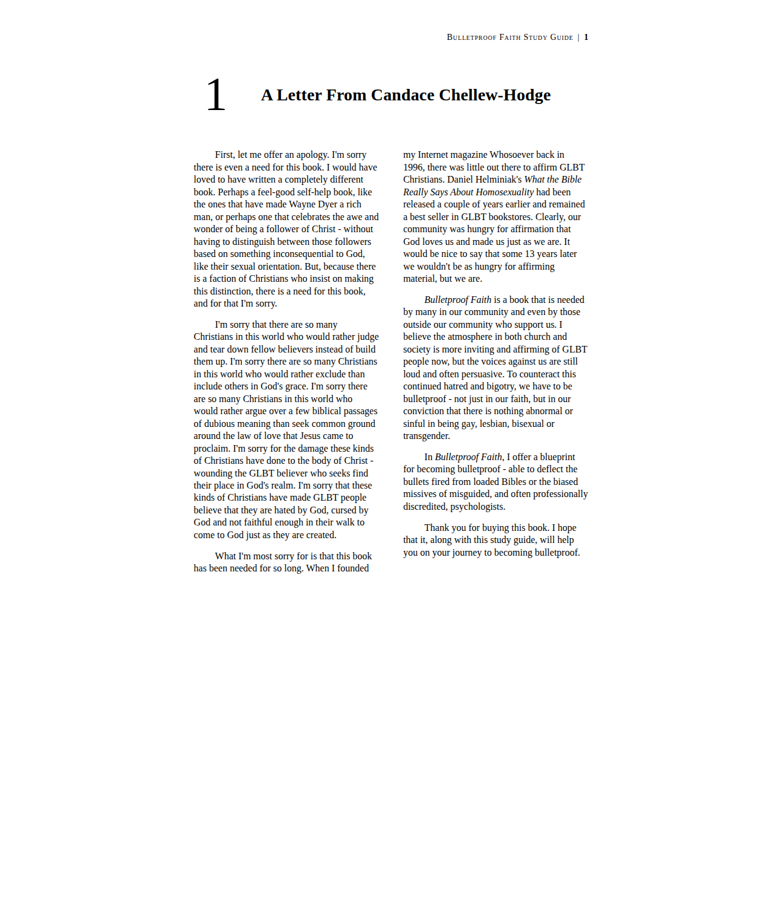Bulletproof Faith Study Guide|1
1
A Letter From Candace Chellew-Hodge
First, let me offer an apology. I'm sorry there is even a need for this book. I would have loved to have written a completely different book. Perhaps a feel-good self-help book, like the ones that have made Wayne Dyer a rich man, or perhaps one that celebrates the awe and wonder of being a follower of Christ - without having to distinguish between those followers based on something inconsequential to God, like their sexual orientation. But, because there is a faction of Christians who insist on making this distinction, there is a need for this book, and for that I'm sorry.
I'm sorry that there are so many Christians in this world who would rather judge and tear down fellow believers instead of build them up. I'm sorry there are so many Christians in this world who would rather exclude than include others in God's grace. I'm sorry there are so many Christians in this world who would rather argue over a few biblical passages of dubious meaning than seek common ground around the law of love that Jesus came to proclaim. I'm sorry for the damage these kinds of Christians have done to the body of Christ - wounding the GLBT believer who seeks find their place in God's realm. I'm sorry that these kinds of Christians have made GLBT people believe that they are hated by God, cursed by God and not faithful enough in their walk to come to God just as they are created.
What I'm most sorry for is that this book has been needed for so long. When I founded my Internet magazine Whosoever back in 1996, there was little out there to affirm GLBT Christians. Daniel Helminiak's What the Bible Really Says About Homosexuality had been released a couple of years earlier and remained a best seller in GLBT bookstores. Clearly, our community was hungry for affirmation that God loves us and made us just as we are. It would be nice to say that some 13 years later we wouldn't be as hungry for affirming material, but we are.
Bulletproof Faith is a book that is needed by many in our community and even by those outside our community who support us. I believe the atmosphere in both church and society is more inviting and affirming of GLBT people now, but the voices against us are still loud and often persuasive. To counteract this continued hatred and bigotry, we have to be bulletproof - not just in our faith, but in our conviction that there is nothing abnormal or sinful in being gay, lesbian, bisexual or transgender.
In Bulletproof Faith, I offer a blueprint for becoming bulletproof - able to deflect the bullets fired from loaded Bibles or the biased missives of misguided, and often professionally discredited, psychologists.
Thank you for buying this book. I hope that it, along with this study guide, will help you on your journey to becoming bulletproof.